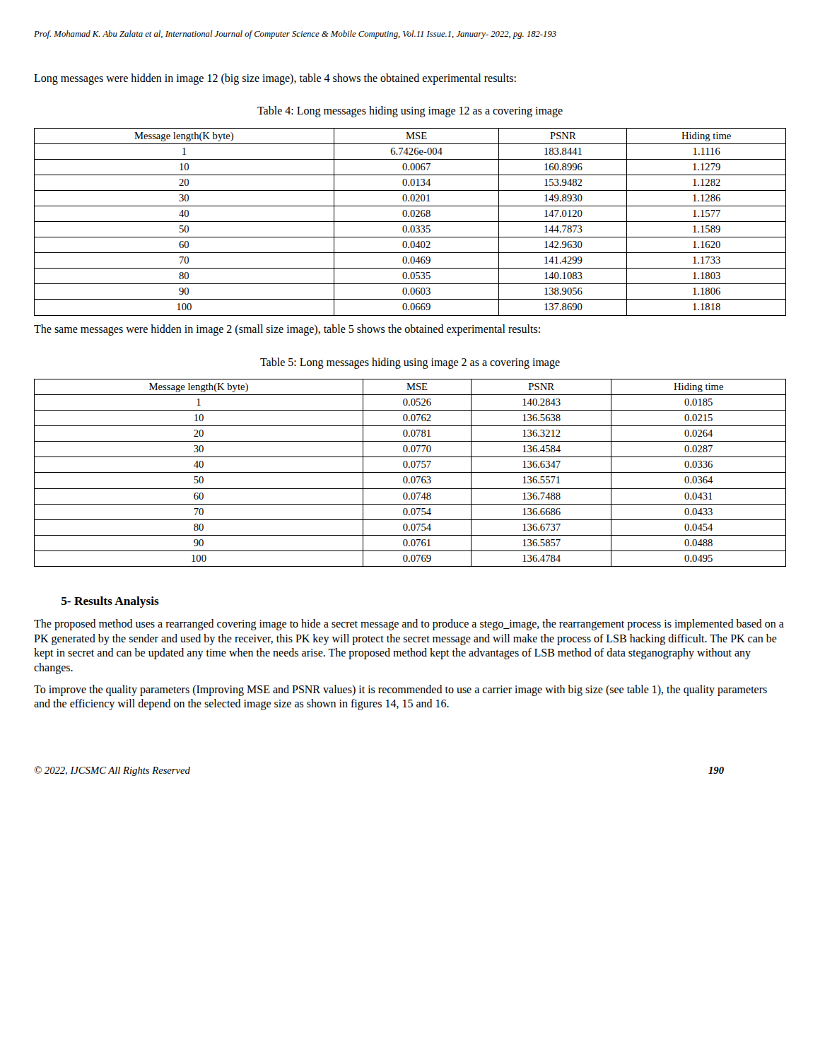Prof. Mohamad K. Abu Zalata et al, International Journal of Computer Science & Mobile Computing, Vol.11 Issue.1, January- 2022, pg. 182-193
Long messages were hidden in image 12 (big size image), table 4 shows the obtained experimental results:
Table 4: Long messages hiding using image 12 as a covering image
| Message length(K byte) | MSE | PSNR | Hiding time |
| --- | --- | --- | --- |
| 1 | 6.7426e-004 | 183.8441 | 1.1116 |
| 10 | 0.0067 | 160.8996 | 1.1279 |
| 20 | 0.0134 | 153.9482 | 1.1282 |
| 30 | 0.0201 | 149.8930 | 1.1286 |
| 40 | 0.0268 | 147.0120 | 1.1577 |
| 50 | 0.0335 | 144.7873 | 1.1589 |
| 60 | 0.0402 | 142.9630 | 1.1620 |
| 70 | 0.0469 | 141.4299 | 1.1733 |
| 80 | 0.0535 | 140.1083 | 1.1803 |
| 90 | 0.0603 | 138.9056 | 1.1806 |
| 100 | 0.0669 | 137.8690 | 1.1818 |
The same messages were hidden in image 2 (small size image), table 5 shows the obtained experimental results:
Table 5: Long messages hiding using image 2 as a covering image
| Message length(K byte) | MSE | PSNR | Hiding time |
| --- | --- | --- | --- |
| 1 | 0.0526 | 140.2843 | 0.0185 |
| 10 | 0.0762 | 136.5638 | 0.0215 |
| 20 | 0.0781 | 136.3212 | 0.0264 |
| 30 | 0.0770 | 136.4584 | 0.0287 |
| 40 | 0.0757 | 136.6347 | 0.0336 |
| 50 | 0.0763 | 136.5571 | 0.0364 |
| 60 | 0.0748 | 136.7488 | 0.0431 |
| 70 | 0.0754 | 136.6686 | 0.0433 |
| 80 | 0.0754 | 136.6737 | 0.0454 |
| 90 | 0.0761 | 136.5857 | 0.0488 |
| 100 | 0.0769 | 136.4784 | 0.0495 |
5- Results Analysis
The proposed method uses a rearranged covering image to hide a secret message and to produce a stego_image, the rearrangement process is implemented based on a PK generated by the sender and used by the receiver, this PK key will protect the secret message and will make the process of LSB hacking difficult. The PK can be kept in secret and can be updated any time when the needs arise. The proposed method kept the advantages of LSB method of data steganography without any changes.
To improve the quality parameters (Improving MSE and PSNR values) it is recommended to use a carrier image with big size (see table 1), the quality parameters and the efficiency will depend on the selected image size as shown in figures 14, 15 and 16.
© 2022, IJCSMC All Rights Reserved 190